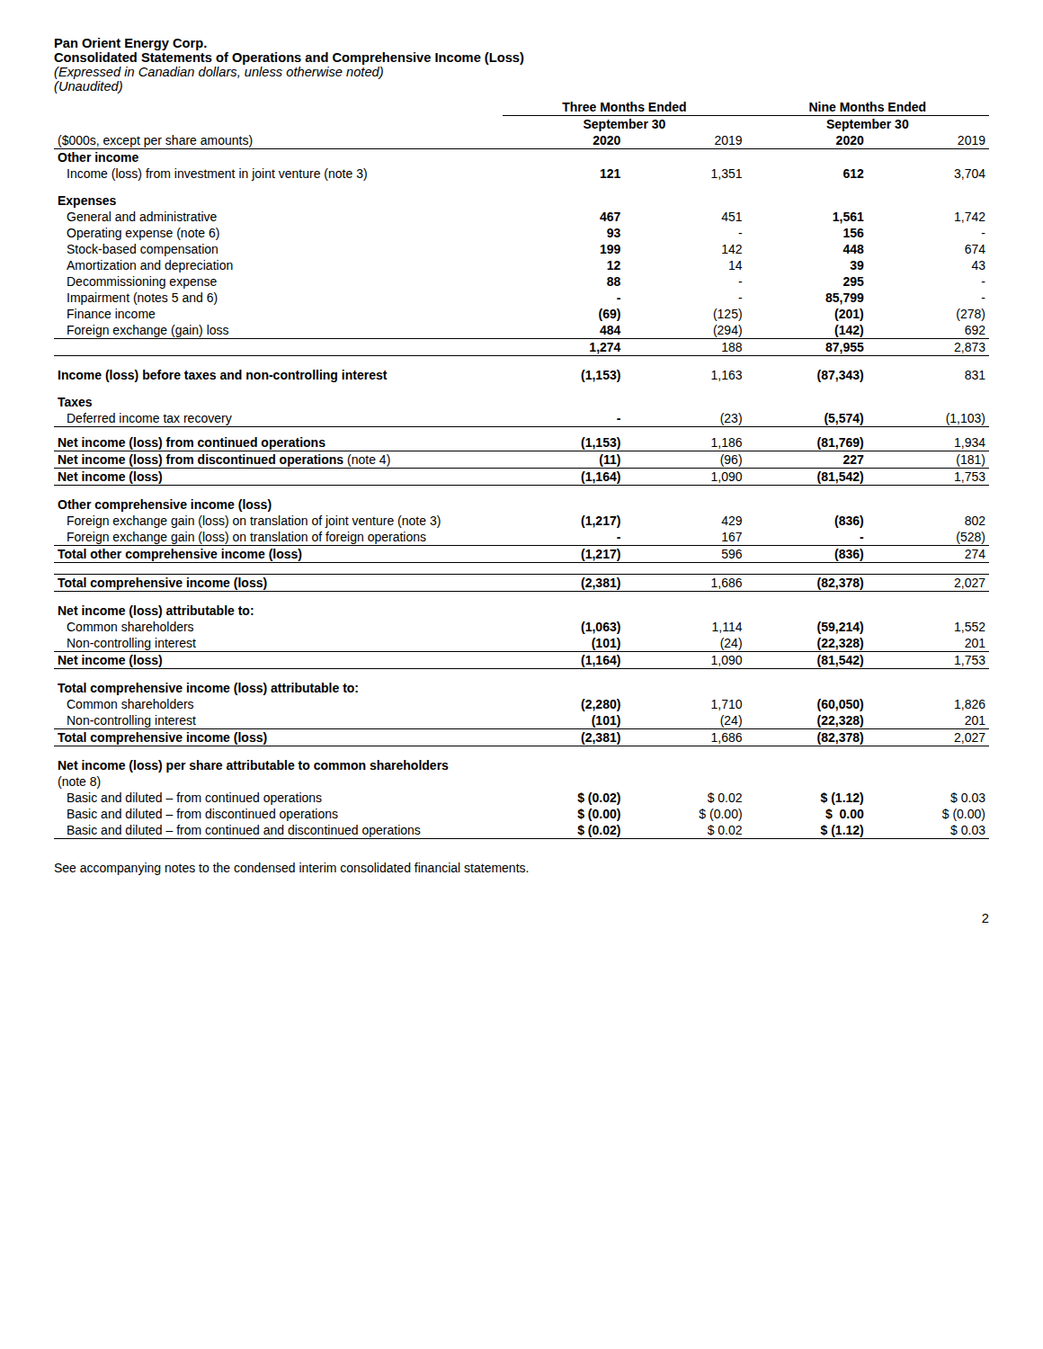Pan Orient Energy Corp.
Consolidated Statements of Operations and Comprehensive Income (Loss)
(Expressed in Canadian dollars, unless otherwise noted)
(Unaudited)
| | Three Months Ended | Nine Months Ended |
| | September 30 | September 30 |
| ($000s, except per share amounts) | 2020 | 2019 | 2020 | 2019 |
| Other income | | | | |
| Income (loss) from investment in joint venture (note 3) | 121 | 1,351 | 612 | 3,704 |
| Expenses | | | | |
| General and administrative | 467 | 451 | 1,561 | 1,742 |
| Operating expense (note 6) | 93 | - | 156 | - |
| Stock-based compensation | 199 | 142 | 448 | 674 |
| Amortization and depreciation | 12 | 14 | 39 | 43 |
| Decommissioning expense | 88 | - | 295 | - |
| Impairment (notes 5 and 6) | - | - | 85,799 | - |
| Finance income | (69) | (125) | (201) | (278) |
| Foreign exchange (gain) loss | 484 | (294) | (142) | 692 |
| | 1,274 | 188 | 87,955 | 2,873 |
| Income (loss) before taxes and non-controlling interest | (1,153) | 1,163 | (87,343) | 831 |
| Taxes | | | | |
| Deferred income tax recovery | - | (23) | (5,574) | (1,103) |
| Net income (loss) from continued operations | (1,153) | 1,186 | (81,769) | 1,934 |
| Net income (loss) from discontinued operations (note 4) | (11) | (96) | 227 | (181) |
| Net income (loss) | (1,164) | 1,090 | (81,542) | 1,753 |
| Other comprehensive income (loss) | | | | |
| Foreign exchange gain (loss) on translation of joint venture (note 3) | (1,217) | 429 | (836) | 802 |
| Foreign exchange gain (loss) on translation of foreign operations | - | 167 | - | (528) |
| Total other comprehensive income (loss) | (1,217) | 596 | (836) | 274 |
| Total comprehensive income (loss) | (2,381) | 1,686 | (82,378) | 2,027 |
| Net income (loss) attributable to: | | | | |
| Common shareholders | (1,063) | 1,114 | (59,214) | 1,552 |
| Non-controlling interest | (101) | (24) | (22,328) | 201 |
| Net income (loss) | (1,164) | 1,090 | (81,542) | 1,753 |
| Total comprehensive income (loss) attributable to: | | | | |
| Common shareholders | (2,280) | 1,710 | (60,050) | 1,826 |
| Non-controlling interest | (101) | (24) | (22,328) | 201 |
| Total comprehensive income (loss) | (2,381) | 1,686 | (82,378) | 2,027 |
| Net income (loss) per share attributable to common shareholders | | | | |
| (note 8) | | | | |
| Basic and diluted – from continued operations | $ (0.02) | $ 0.02 | $ (1.12) | $ 0.03 |
| Basic and diluted – from discontinued operations | $ (0.00) | $ (0.00) | $ 0.00 | $ (0.00) |
| Basic and diluted – from continued and discontinued operations | $ (0.02) | $ 0.02 | $ (1.12) | $ 0.03 |
See accompanying notes to the condensed interim consolidated financial statements.
2